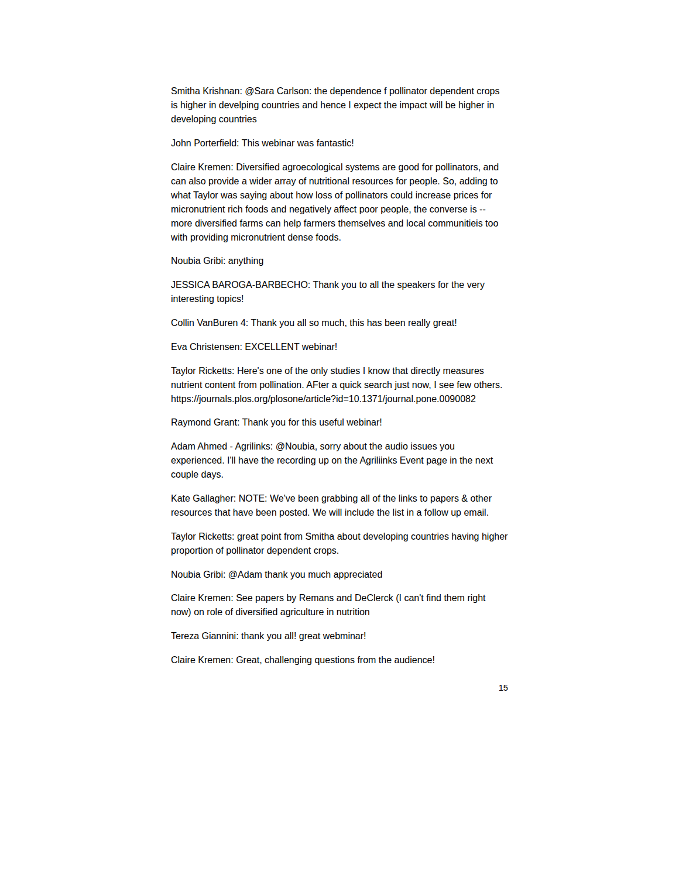Smitha Krishnan: @Sara Carlson: the dependence f pollinator dependent crops is higher in develping countries and hence I expect the impact will be higher in developing countries
John Porterfield: This webinar was fantastic!
Claire Kremen: Diversified agroecological systems are good for pollinators, and can also provide a wider array of nutritional resources for people. So, adding to what Taylor was saying about how loss of pollinators could increase prices for micronutrient rich foods and negatively affect poor people, the converse is -- more diversified farms can help farmers themselves and local communitieis too with providing micronutrient dense foods.
Noubia Gribi: anything
JESSICA BAROGA-BARBECHO: Thank you to all the speakers for the very interesting topics!
Collin VanBuren 4: Thank you all so much, this has been really great!
Eva Christensen: EXCELLENT webinar!
Taylor Ricketts: Here's one of the only studies I know that directly measures nutrient content from pollination. AFter a quick search just now, I see few others. https://journals.plos.org/plosone/article?id=10.1371/journal.pone.0090082
Raymond Grant: Thank you for this useful webinar!
Adam Ahmed - Agrilinks: @Noubia, sorry about the audio issues you experienced. I'll have the recording up on the Agriliinks Event page in the next couple days.
Kate Gallagher: NOTE: We've been grabbing all of the links to papers & other resources that have been posted. We will include the list in a follow up email.
Taylor Ricketts: great point from Smitha about developing countries having higher proportion of pollinator dependent crops.
Noubia Gribi: @Adam thank you much appreciated
Claire Kremen: See papers by Remans and DeClerck (I can't find them right now) on role of diversified agriculture in nutrition
Tereza Giannini: thank you all! great webminar!
Claire Kremen: Great, challenging questions from the audience!
15